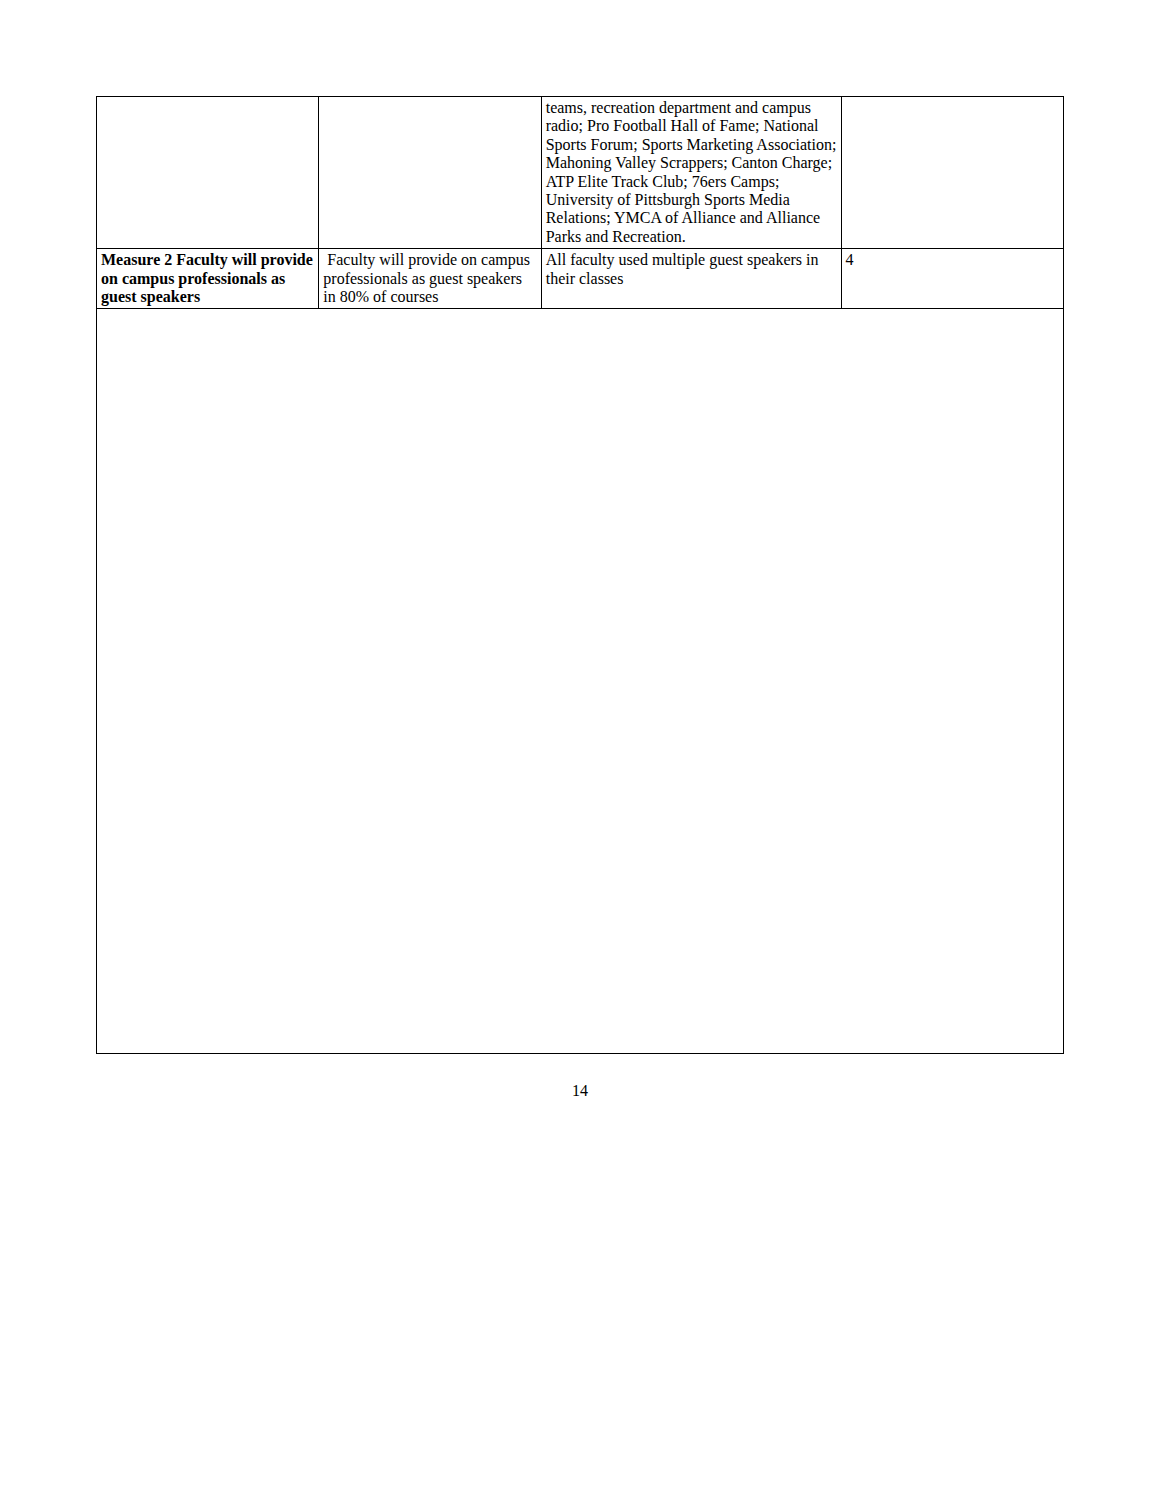| | | teams, recreation department and campus radio; Pro Football Hall of Fame; National Sports Forum; Sports Marketing Association; Mahoning Valley Scrappers; Canton Charge; ATP Elite Track Club; 76ers Camps; University of Pittsburgh Sports Media Relations; YMCA of Alliance and Alliance Parks and Recreation. | |
| Measure 2 Faculty will provide on campus professionals as guest speakers | Faculty will provide on campus professionals as guest speakers in 80% of courses | All faculty used multiple guest speakers in their classes | 4 |
14